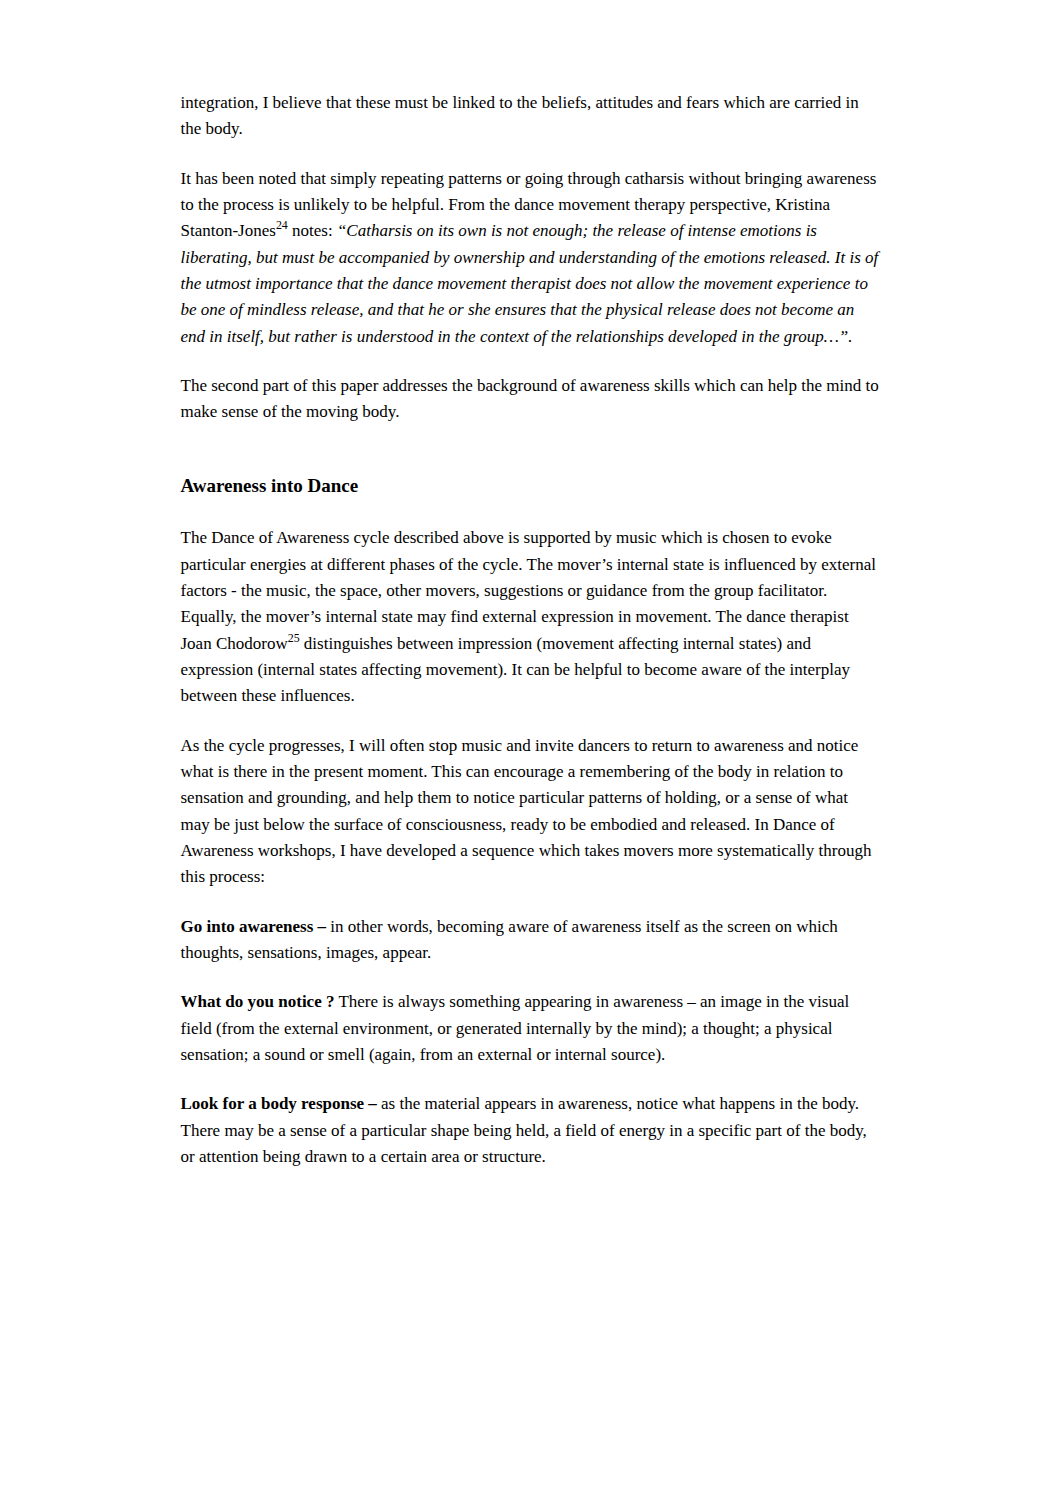integration, I believe that these must be linked to the beliefs, attitudes and fears which are carried in the body.
It has been noted that simply repeating patterns or going through catharsis without bringing awareness to the process is unlikely to be helpful. From the dance movement therapy perspective, Kristina Stanton-Jones24 notes: “Catharsis on its own is not enough; the release of intense emotions is liberating, but must be accompanied by ownership and understanding of the emotions released. It is of the utmost importance that the dance movement therapist does not allow the movement experience to be one of mindless release, and that he or she ensures that the physical release does not become an end in itself, but rather is understood in the context of the relationships developed in the group…”.
The second part of this paper addresses the background of awareness skills which can help the mind to make sense of the moving body.
Awareness into Dance
The Dance of Awareness cycle described above is supported by music which is chosen to evoke particular energies at different phases of the cycle. The mover’s internal state is influenced by external factors - the music, the space, other movers, suggestions or guidance from the group facilitator. Equally, the mover’s internal state may find external expression in movement. The dance therapist Joan Chodorow25 distinguishes between impression (movement affecting internal states) and expression (internal states affecting movement). It can be helpful to become aware of the interplay between these influences.
As the cycle progresses, I will often stop music and invite dancers to return to awareness and notice what is there in the present moment. This can encourage a remembering of the body in relation to sensation and grounding, and help them to notice particular patterns of holding, or a sense of what may be just below the surface of consciousness, ready to be embodied and released. In Dance of Awareness workshops, I have developed a sequence which takes movers more systematically through this process:
Go into awareness – in other words, becoming aware of awareness itself as the screen on which thoughts, sensations, images, appear.
What do you notice ? There is always something appearing in awareness – an image in the visual field (from the external environment, or generated internally by the mind); a thought; a physical sensation; a sound or smell (again, from an external or internal source).
Look for a body response – as the material appears in awareness, notice what happens in the body. There may be a sense of a particular shape being held, a field of energy in a specific part of the body, or attention being drawn to a certain area or structure.